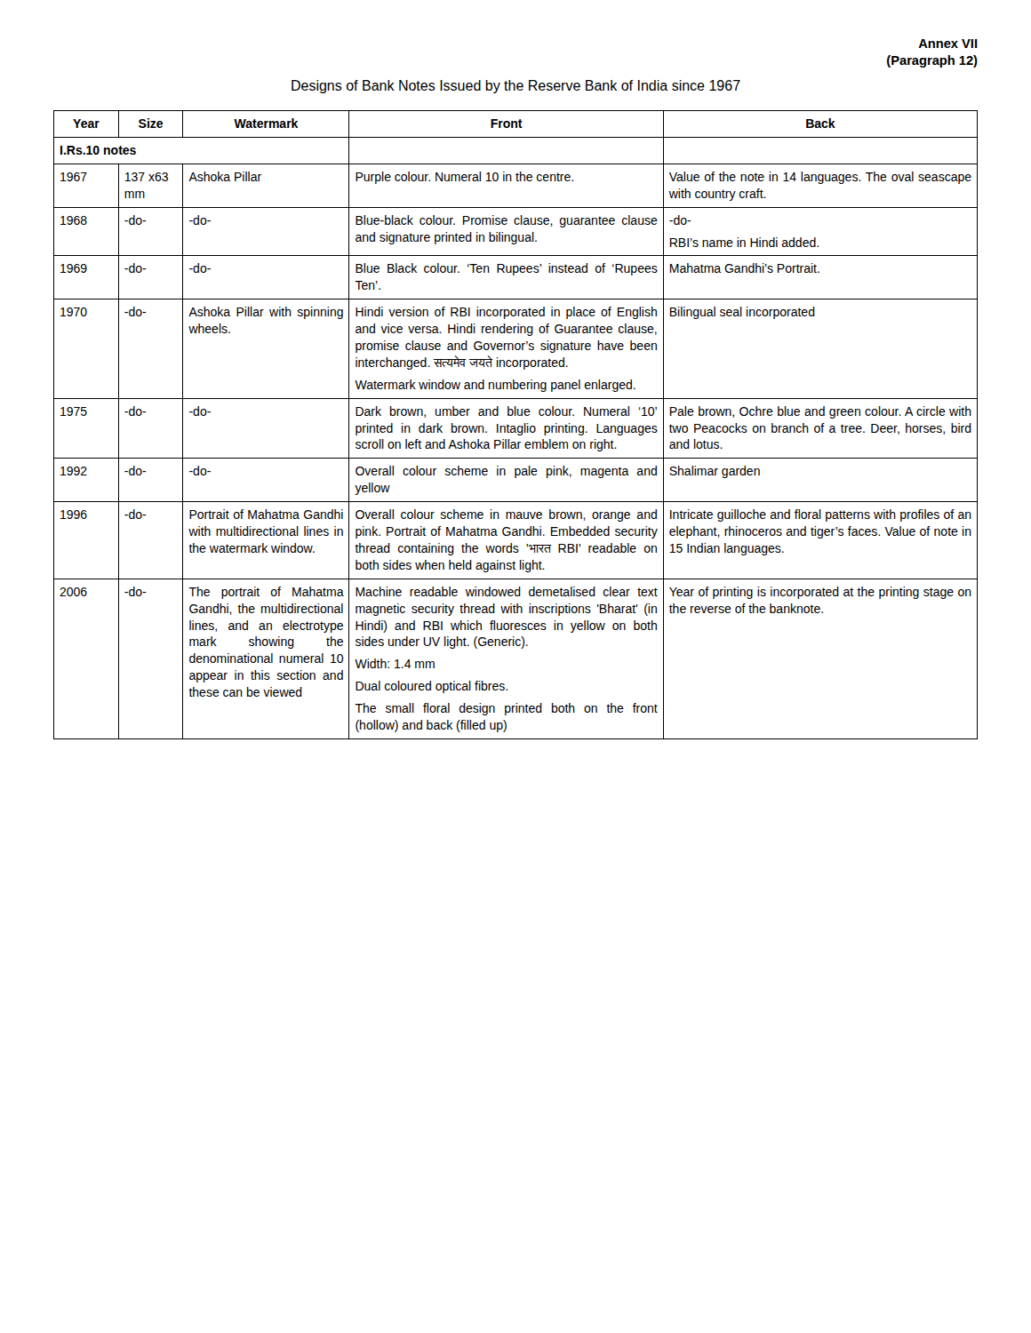Annex VII
(Paragraph 12)
Designs of Bank Notes Issued by the Reserve Bank of India since 1967
| Year | Size | Watermark | Front | Back |
| --- | --- | --- | --- | --- |
| I.Rs.10 notes | | |
| 1967 | 137 x63 mm | Ashoka Pillar | Purple colour. Numeral 10 in the centre. | Value of the note in 14 languages. The oval seascape with country craft. |
| 1968 | -do- | -do- | Blue-black colour. Promise clause, guarantee clause and signature printed in bilingual. | -do- RBI’s name in Hindi added. |
| 1969 | -do- | -do- | Blue Black colour. ‘Ten Rupees’ instead of ‘Rupees Ten’. | Mahatma Gandhi’s Portrait. |
| 1970 | -do- | Ashoka Pillar with spinning wheels. | Hindi version of RBI incorporated in place of English and vice versa. Hindi rendering of Guarantee clause, promise clause and Governor’s signature have been interchanged. सत्यमेव जयते incorporated. Watermark window and numbering panel enlarged. | Bilingual seal incorporated |
| 1975 | -do- | -do- | Dark brown, umber and blue colour. Numeral ‘10’ printed in dark brown. Intaglio printing. Languages scroll on left and Ashoka Pillar emblem on right. | Pale brown, Ochre blue and green colour. A circle with two Peacocks on branch of a tree. Deer, horses, bird and lotus. |
| 1992 | -do- | -do- | Overall colour scheme in pale pink, magenta and yellow | Shalimar garden |
| 1996 | -do- | Portrait of Mahatma Gandhi with multidirectional lines in the watermark window. | Overall colour scheme in mauve brown, orange and pink. Portrait of Mahatma Gandhi. Embedded security thread containing the words 'भारत RBI' readable on both sides when held against light. | Intricate guilloche and floral patterns with profiles of an elephant, rhinoceros and tiger’s faces. Value of note in 15 Indian languages. |
| 2006 | -do- | The portrait of Mahatma Gandhi, the multidirectional lines, and an electrotype mark showing the denominational numeral 10 appear in this section and these can be viewed | Machine readable windowed demetalised clear text magnetic security thread with inscriptions 'Bharat' (in Hindi) and RBI which fluoresces in yellow on both sides under UV light. (Generic). Width: 1.4 mm Dual coloured optical fibres. The small floral design printed both on the front (hollow) and back (filled up) | Year of printing is incorporated at the printing stage on the reverse of the banknote. |